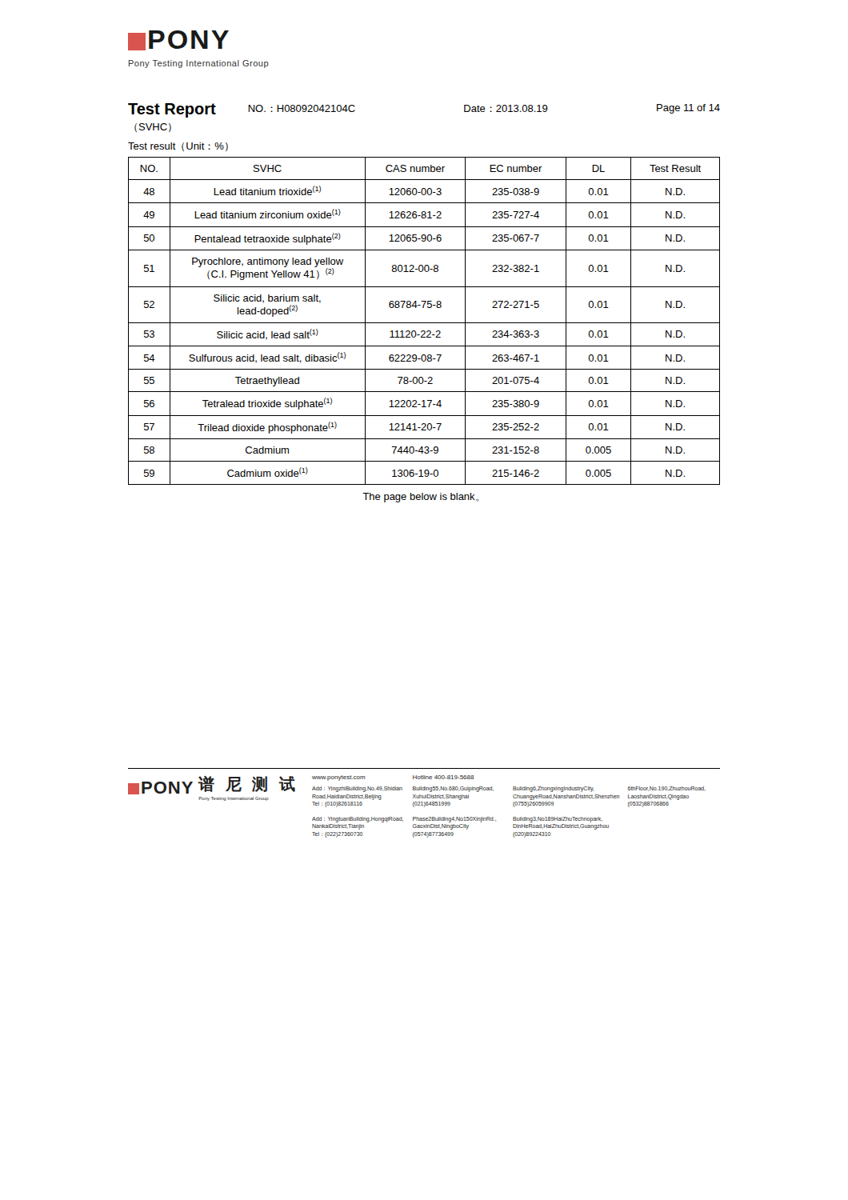PONY
Pony Testing International Group
Test Report
NO.：H08092042104C Date：2013.08.19 Page 11 of 14
（SVHC）
Test result（Unit：%）
| NO. | SVHC | CAS number | EC number | DL | Test Result |
| --- | --- | --- | --- | --- | --- |
| 48 | Lead titanium trioxide (1) | 12060-00-3 | 235-038-9 | 0.01 | N.D. |
| 49 | Lead titanium zirconium oxide (1) | 12626-81-2 | 235-727-4 | 0.01 | N.D. |
| 50 | Pentalead tetraoxide sulphate (2) | 12065-90-6 | 235-067-7 | 0.01 | N.D. |
| 51 | Pyrochlore, antimony lead yellow （C.I. Pigment Yellow 41） (2) | 8012-00-8 | 232-382-1 | 0.01 | N.D. |
| 52 | Silicic acid, barium salt, lead-doped (2) | 68784-75-8 | 272-271-5 | 0.01 | N.D. |
| 53 | Silicic acid, lead salt (1) | 11120-22-2 | 234-363-3 | 0.01 | N.D. |
| 54 | Sulfurous acid, lead salt, dibasic (1) | 62229-08-7 | 263-467-1 | 0.01 | N.D. |
| 55 | Tetraethyllead | 78-00-2 | 201-075-4 | 0.01 | N.D. |
| 56 | Tetralead trioxide sulphate (1) | 12202-17-4 | 235-380-9 | 0.01 | N.D. |
| 57 | Trilead dioxide phosphonate (1) | 12141-20-7 | 235-252-2 | 0.01 | N.D. |
| 58 | Cadmium | 7440-43-9 | 231-152-8 | 0.005 | N.D. |
| 59 | Cadmium oxide (1) | 1306-19-0 | 215-146-2 | 0.005 | N.D. |
The page below is blank。
PONY 谱 尼 测 试 Pony Testing International Group
www.ponytest.com
Add：YingzhiBuilding,No.49,Shidian
Road,HaidianDistrict,Beijing
Tel：(010)82618116
Add：YingtuanBuilding,HongqiRoad,
NankaiDistrict,Tianjin
Tel：(022)27360730
Hotline 400-819-5688
Building55,No.680,GuipingRoad,
XuhuiDistrict,Shanghai
(021)64851999
Phase2Building4,No150XinjinRd.,
GaoxinDist,NingboCity
(0574)87736499
Building6,ZhongxingIndustryCity,
ChuangyeRoad,NanshanDistrict,Shenzhen
(0755)26059909
Building3,No189HaiZhuTechnopark,
DinHeRoad,HaiZhuDistrict,Guangzhou
(020)89224310
6thFloor,No.190,ZhuzhouRoad,
LaoshanDistrict,Qingdao
(0532)88706866